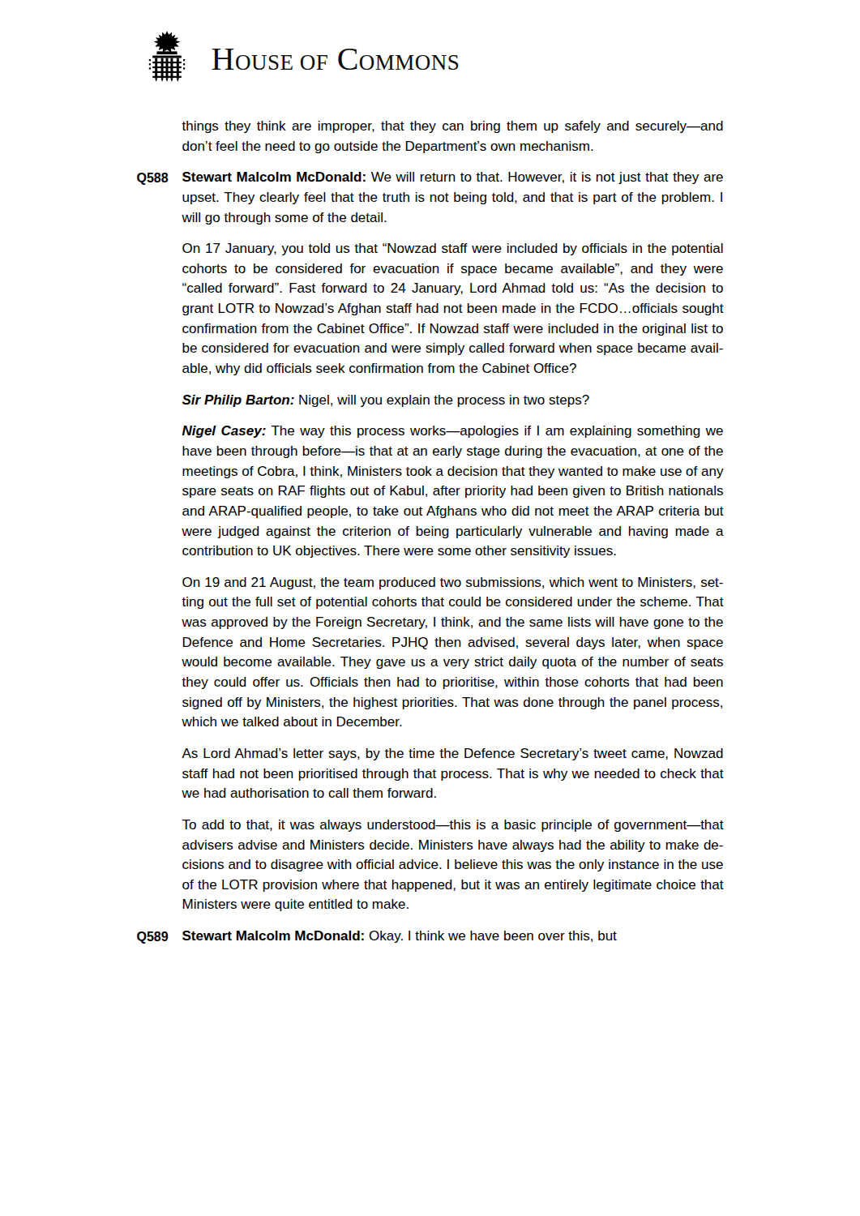HOUSE OF COMMONS
things they think are improper, that they can bring them up safely and securely—and don’t feel the need to go outside the Department’s own mechanism.
Q588
Stewart Malcolm McDonald: We will return to that. However, it is not just that they are upset. They clearly feel that the truth is not being told, and that is part of the problem. I will go through some of the detail.
On 17 January, you told us that “Nowzad staff were included by officials in the potential cohorts to be considered for evacuation if space became available”, and they were “called forward”. Fast forward to 24 January, Lord Ahmad told us: “As the decision to grant LOTR to Nowzad’s Afghan staff had not been made in the FCDO…officials sought confirmation from the Cabinet Office”. If Nowzad staff were included in the original list to be considered for evacuation and were simply called forward when space became available, why did officials seek confirmation from the Cabinet Office?
Sir Philip Barton: Nigel, will you explain the process in two steps?
Nigel Casey: The way this process works—apologies if I am explaining something we have been through before—is that at an early stage during the evacuation, at one of the meetings of Cobra, I think, Ministers took a decision that they wanted to make use of any spare seats on RAF flights out of Kabul, after priority had been given to British nationals and ARAP-qualified people, to take out Afghans who did not meet the ARAP criteria but were judged against the criterion of being particularly vulnerable and having made a contribution to UK objectives. There were some other sensitivity issues.
On 19 and 21 August, the team produced two submissions, which went to Ministers, setting out the full set of potential cohorts that could be considered under the scheme. That was approved by the Foreign Secretary, I think, and the same lists will have gone to the Defence and Home Secretaries. PJHQ then advised, several days later, when space would become available. They gave us a very strict daily quota of the number of seats they could offer us. Officials then had to prioritise, within those cohorts that had been signed off by Ministers, the highest priorities. That was done through the panel process, which we talked about in December.
As Lord Ahmad’s letter says, by the time the Defence Secretary’s tweet came, Nowzad staff had not been prioritised through that process. That is why we needed to check that we had authorisation to call them forward.
To add to that, it was always understood—this is a basic principle of government—that advisers advise and Ministers decide. Ministers have always had the ability to make decisions and to disagree with official advice. I believe this was the only instance in the use of the LOTR provision where that happened, but it was an entirely legitimate choice that Ministers were quite entitled to make.
Q589
Stewart Malcolm McDonald: Okay. I think we have been over this, but